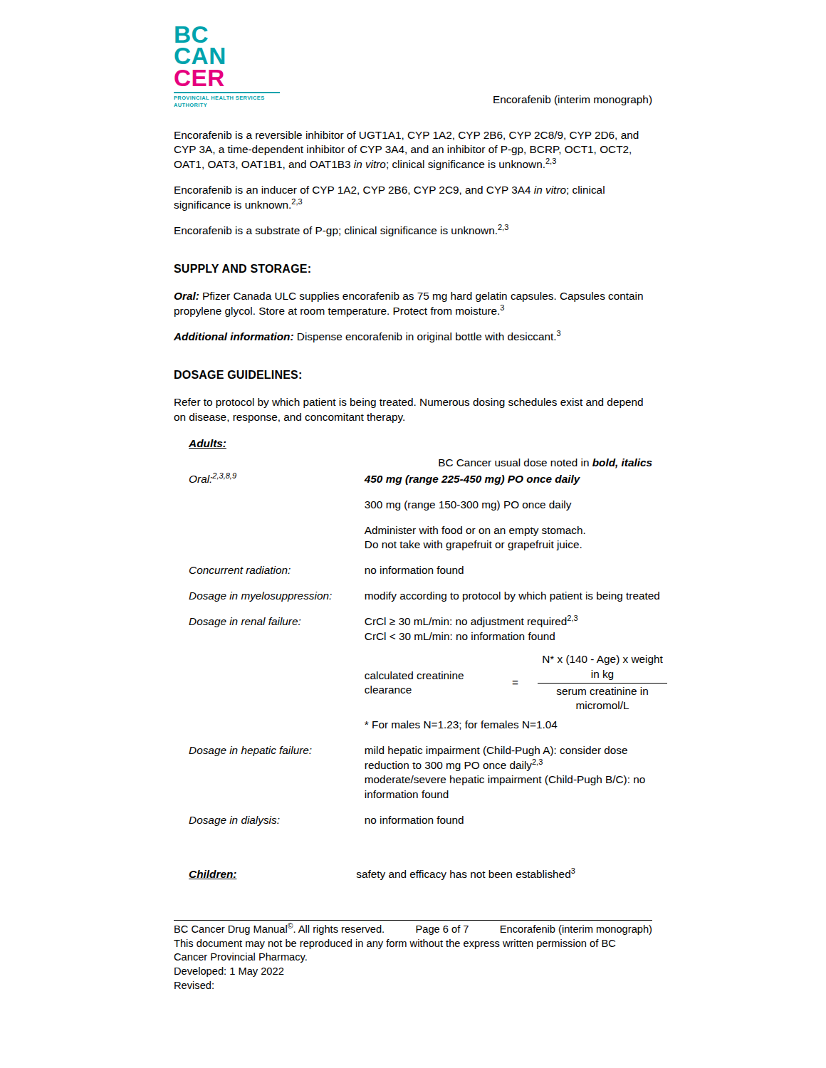BC
CAN
CER
Provincial Health Services Authority
Encorafenib (interim monograph)
Encorafenib is a reversible inhibitor of UGT1A1, CYP 1A2, CYP 2B6, CYP 2C8/9, CYP 2D6, and CYP 3A, a time-dependent inhibitor of CYP 3A4, and an inhibitor of P-gp, BCRP, OCT1, OCT2, OAT1, OAT3, OAT1B1, and OAT1B3 in vitro; clinical significance is unknown.2,3
Encorafenib is an inducer of CYP 1A2, CYP 2B6, CYP 2C9, and CYP 3A4 in vitro; clinical significance is unknown.2,3
Encorafenib is a substrate of P-gp; clinical significance is unknown.2,3
SUPPLY AND STORAGE:
Oral: Pfizer Canada ULC supplies encorafenib as 75 mg hard gelatin capsules. Capsules contain propylene glycol. Store at room temperature. Protect from moisture.3
Additional information: Dispense encorafenib in original bottle with desiccant.3
DOSAGE GUIDELINES:
Refer to protocol by which patient is being treated. Numerous dosing schedules exist and depend on disease, response, and concomitant therapy.
Adults:
BC Cancer usual dose noted in bold, italics
| Oral: 2,3,8,9 | 450 mg (range 225-450 mg) PO once daily 300 mg (range 150-300 mg) PO once daily Administer with food or on an empty stomach. Do not take with grapefruit or grapefruit juice. |
| Concurrent radiation: | no information found |
| Dosage in myelosuppression: | modify according to protocol by which patient is being treated |
| Dosage in renal failure: | CrCl ≥ 30 mL/min: no adjustment required 2,3 CrCl < 30 mL/min: no information found calculated creatinine clearance = N* x (140 - Age) x weight in kg serum creatinine in micromol/L * For males N=1.23; for females N=1.04 |
| Dosage in hepatic failure: | mild hepatic impairment (Child-Pugh A): consider dose reduction to 300 mg PO once daily 2,3 moderate/severe hepatic impairment (Child-Pugh B/C): no information found |
| Dosage in dialysis: | no information found |
Children:
safety and efficacy has not been established3
BC Cancer Drug Manual©. All rights reserved.
Page 6 of 7
Encorafenib (interim monograph)
This document may not be reproduced in any form without the express written permission of BC Cancer Provincial Pharmacy.
Developed: 1 May 2022
Revised: